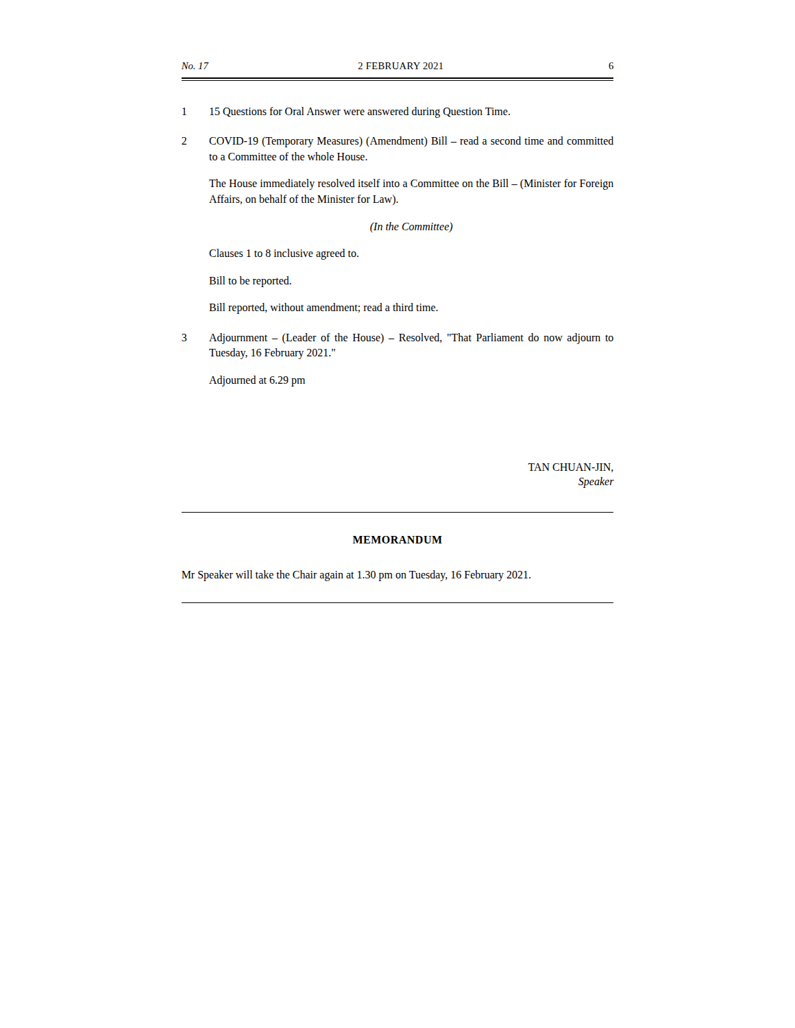No. 17 2 FEBRUARY 2021 6
1
15 Questions for Oral Answer were answered during Question Time.
2
COVID-19 (Temporary Measures) (Amendment) Bill – read a second time and committed to a Committee of the whole House.
The House immediately resolved itself into a Committee on the Bill – (Minister for Foreign Affairs, on behalf of the Minister for Law).
(In the Committee)
Clauses 1 to 8 inclusive agreed to.
Bill to be reported.
Bill reported, without amendment; read a third time.
3
Adjournment – (Leader of the House) – Resolved, "That Parliament do now adjourn to Tuesday, 16 February 2021."
Adjourned at 6.29 pm
TAN CHUAN-JIN, Speaker
MEMORANDUM
Mr Speaker will take the Chair again at 1.30 pm on Tuesday, 16 February 2021.